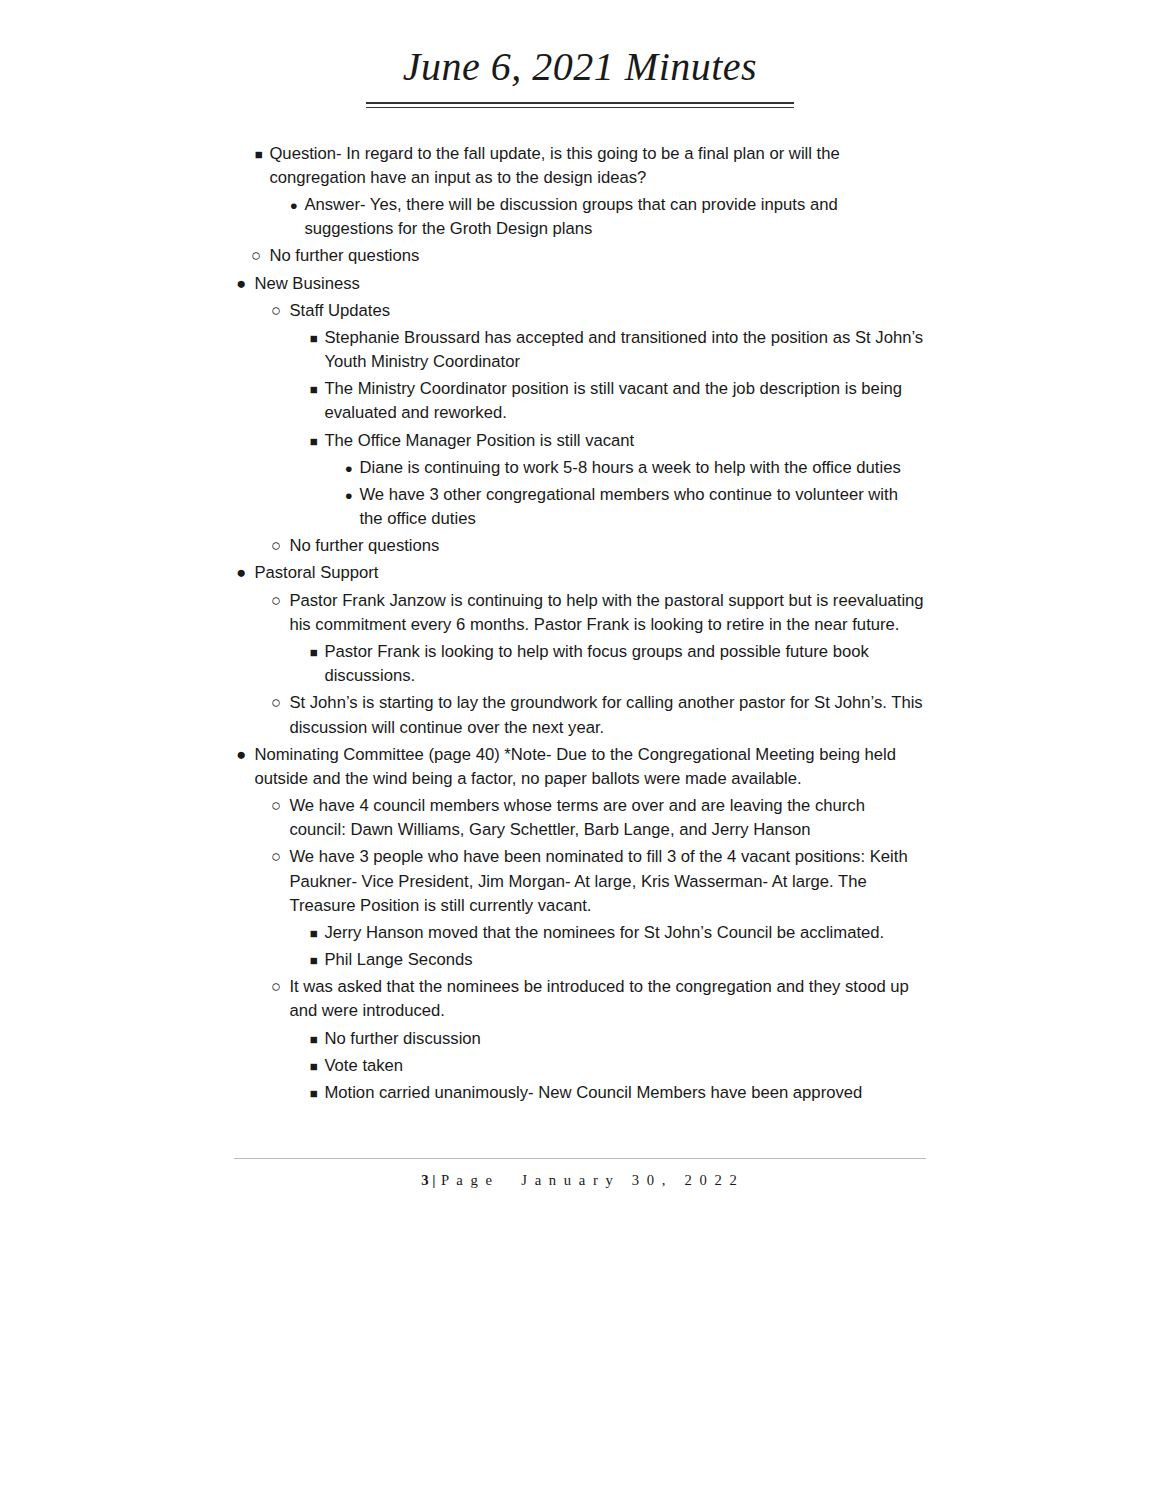June 6, 2021 Minutes
Question- In regard to the fall update, is this going to be a final plan or will the congregation have an input as to the design ideas?
Answer- Yes, there will be discussion groups that can provide inputs and suggestions for the Groth Design plans
No further questions
New Business
Staff Updates
Stephanie Broussard has accepted and transitioned into the position as St John’s Youth Ministry Coordinator
The Ministry Coordinator position is still vacant and the job description is being evaluated and reworked.
The Office Manager Position is still vacant
Diane is continuing to work 5-8 hours a week to help with the office duties
We have 3 other congregational members who continue to volunteer with the office duties
No further questions
Pastoral Support
Pastor Frank Janzow is continuing to help with the pastoral support but is reevaluating his commitment every 6 months. Pastor Frank is looking to retire in the near future.
Pastor Frank is looking to help with focus groups and possible future book discussions.
St John’s is starting to lay the groundwork for calling another pastor for St John’s. This discussion will continue over the next year.
Nominating Committee (page 40) *Note- Due to the Congregational Meeting being held outside and the wind being a factor, no paper ballots were made available.
We have 4 council members whose terms are over and are leaving the church council: Dawn Williams, Gary Schettler, Barb Lange, and Jerry Hanson
We have 3 people who have been nominated to fill 3 of the 4 vacant positions: Keith Paukner- Vice President, Jim Morgan- At large, Kris Wasserman- At large. The Treasure Position is still currently vacant.
Jerry Hanson moved that the nominees for St John’s Council be acclimated.
Phil Lange Seconds
It was asked that the nominees be introduced to the congregation and they stood up and were introduced.
No further discussion
Vote taken
Motion carried unanimously- New Council Members have been approved
3 | P a g e J a n u a r y 3 0 , 2 0 2 2